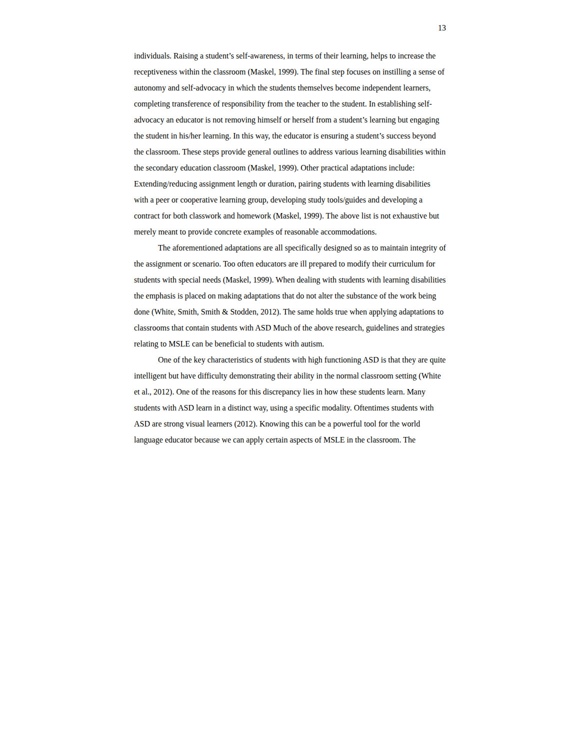13
individuals. Raising a student’s self-awareness, in terms of their learning, helps to increase the receptiveness within the classroom (Maskel, 1999). The final step focuses on instilling a sense of autonomy and self-advocacy in which the students themselves become independent learners, completing transference of responsibility from the teacher to the student. In establishing self-advocacy an educator is not removing himself or herself from a student’s learning but engaging the student in his/her learning. In this way, the educator is ensuring a student’s success beyond the classroom. These steps provide general outlines to address various learning disabilities within the secondary education classroom (Maskel, 1999). Other practical adaptations include: Extending/reducing assignment length or duration, pairing students with learning disabilities with a peer or cooperative learning group, developing study tools/guides and developing a contract for both classwork and homework (Maskel, 1999). The above list is not exhaustive but merely meant to provide concrete examples of reasonable accommodations.
The aforementioned adaptations are all specifically designed so as to maintain integrity of the assignment or scenario. Too often educators are ill prepared to modify their curriculum for students with special needs (Maskel, 1999). When dealing with students with learning disabilities the emphasis is placed on making adaptations that do not alter the substance of the work being done (White, Smith, Smith & Stodden, 2012). The same holds true when applying adaptations to classrooms that contain students with ASD Much of the above research, guidelines and strategies relating to MSLE can be beneficial to students with autism.
One of the key characteristics of students with high functioning ASD is that they are quite intelligent but have difficulty demonstrating their ability in the normal classroom setting (White et al., 2012). One of the reasons for this discrepancy lies in how these students learn. Many students with ASD learn in a distinct way, using a specific modality. Oftentimes students with ASD are strong visual learners (2012). Knowing this can be a powerful tool for the world language educator because we can apply certain aspects of MSLE in the classroom. The